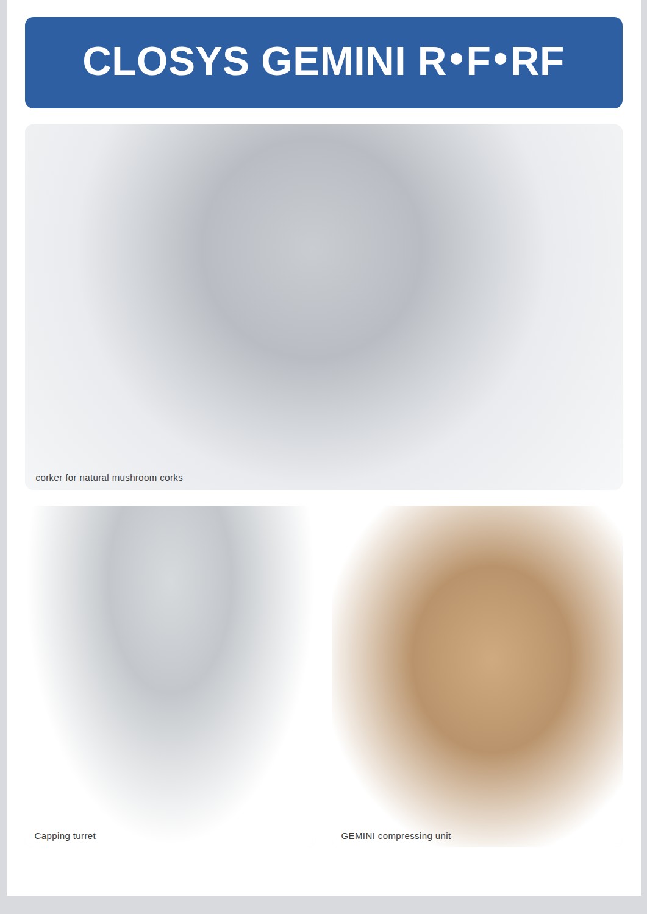CLOSYS GEMINI R•F•RF
corker for natural mushroom corks
Capping turret
GEMINI compressing unit